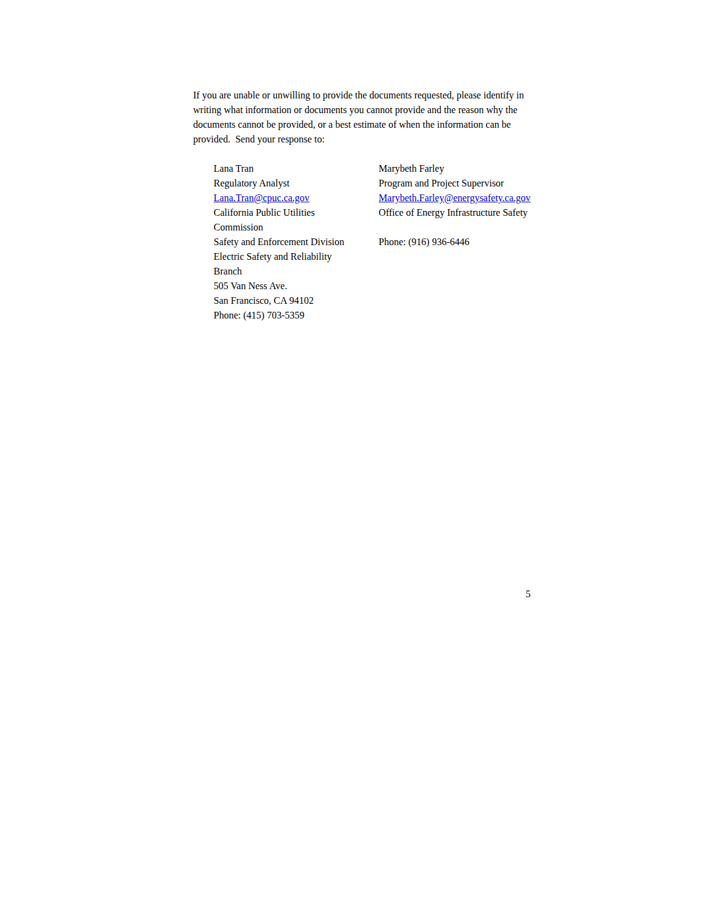If you are unable or unwilling to provide the documents requested, please identify in writing what information or documents you cannot provide and the reason why the documents cannot be provided, or a best estimate of when the information can be provided. Send your response to:
| Lana Tran | Marybeth Farley |
| Regulatory Analyst | Program and Project Supervisor |
| Lana.Tran@cpuc.ca.gov | Marybeth.Farley@energysafety.ca.gov |
| California Public Utilities Commission | Office of Energy Infrastructure Safety |
| Safety and Enforcement Division | Phone: (916) 936-6446 |
| Electric Safety and Reliability Branch | |
| 505 Van Ness Ave. | |
| San Francisco, CA 94102 | |
| Phone: (415) 703-5359 | |
5